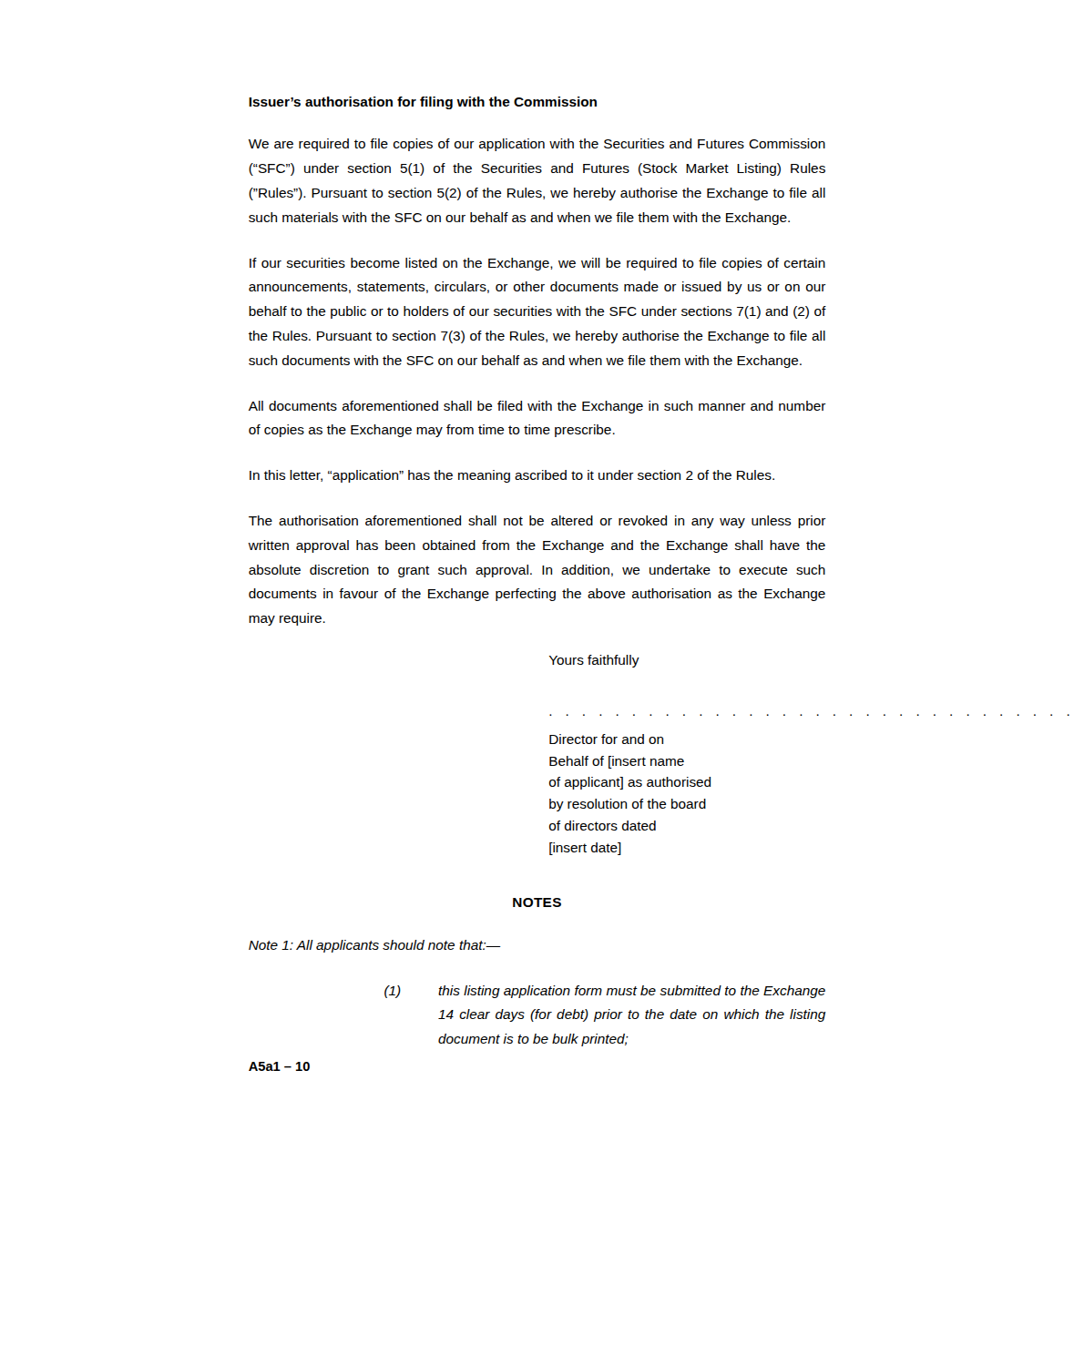Issuer’s authorisation for filing with the Commission
We are required to file copies of our application with the Securities and Futures Commission (“SFC”) under section 5(1) of the Securities and Futures (Stock Market Listing) Rules (”Rules”). Pursuant to section 5(2) of the Rules, we hereby authorise the Exchange to file all such materials with the SFC on our behalf as and when we file them with the Exchange.
If our securities become listed on the Exchange, we will be required to file copies of certain announcements, statements, circulars, or other documents made or issued by us or on our behalf to the public or to holders of our securities with the SFC under sections 7(1) and (2) of the Rules. Pursuant to section 7(3) of the Rules, we hereby authorise the Exchange to file all such documents with the SFC on our behalf as and when we file them with the Exchange.
All documents aforementioned shall be filed with the Exchange in such manner and number of copies as the Exchange may from time to time prescribe.
In this letter, “application” has the meaning ascribed to it under section 2 of the Rules.
The authorisation aforementioned shall not be altered or revoked in any way unless prior written approval has been obtained from the Exchange and the Exchange shall have the absolute discretion to grant such approval. In addition, we undertake to execute such documents in favour of the Exchange perfecting the above authorisation as the Exchange may require.
Yours faithfully
. . . . . . . . . . . . . . . . . . . . . . . . . . . . . . . .
Director for and on
Behalf of [insert name
of applicant] as authorised
by resolution of the board
of directors dated
[insert date]
NOTES
Note 1: All applicants should note that:—
(1)
this listing application form must be submitted to the Exchange 14 clear days (for debt) prior to the date on which the listing document is to be bulk printed;
A5a1 – 10